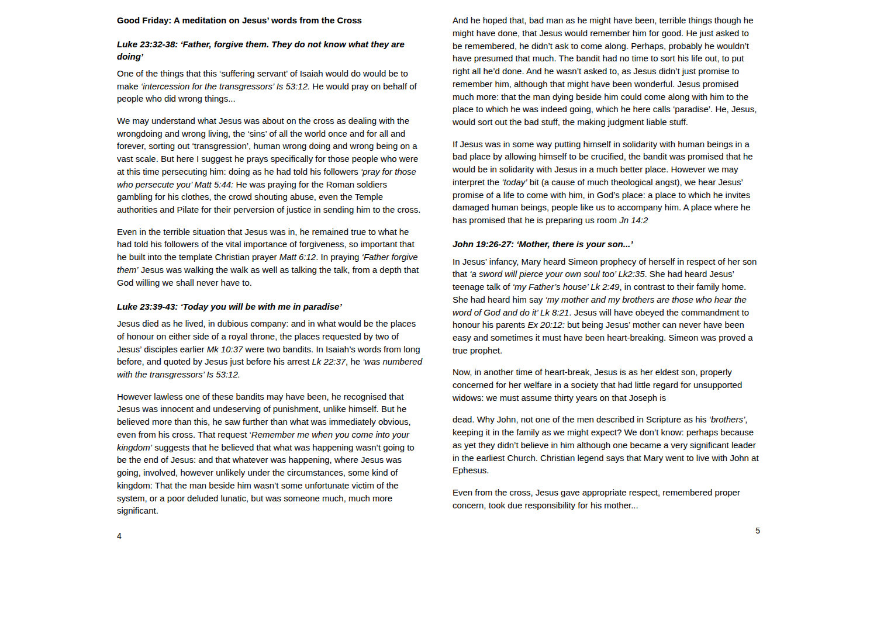Good Friday: A meditation on Jesus’ words from the Cross
Luke 23:32-38: ‘Father, forgive them. They do not know what they are doing’
One of the things that this ‘suffering servant’ of Isaiah would do would be to make ‘intercession for the transgressors’ Is 53:12. He would pray on behalf of people who did wrong things...
We may understand what Jesus was about on the cross as dealing with the wrongdoing and wrong living, the ‘sins’ of all the world once and for all and forever, sorting out ‘transgression’, human wrong doing and wrong being on a vast scale. But here I suggest he prays specifically for those people who were at this time persecuting him: doing as he had told his followers ‘pray for those who persecute you’ Matt 5:44: He was praying for the Roman soldiers gambling for his clothes, the crowd shouting abuse, even the Temple authorities and Pilate for their perversion of justice in sending him to the cross.
Even in the terrible situation that Jesus was in, he remained true to what he had told his followers of the vital importance of forgiveness, so important that he built into the template Christian prayer Matt 6:12. In praying ‘Father forgive them’ Jesus was walking the walk as well as talking the talk, from a depth that God willing we shall never have to.
Luke 23:39-43: ‘Today you will be with me in paradise’
Jesus died as he lived, in dubious company: and in what would be the places of honour on either side of a royal throne, the places requested by two of Jesus’ disciples earlier Mk 10:37 were two bandits. In Isaiah’s words from long before, and quoted by Jesus just before his arrest Lk 22:37, he ‘was numbered with the transgressors’ Is 53:12.
However lawless one of these bandits may have been, he recognised that Jesus was innocent and undeserving of punishment, unlike himself. But he believed more than this, he saw further than what was immediately obvious, even from his cross. That request ‘Remember me when you come into your kingdom’ suggests that he believed that what was happening wasn’t going to be the end of Jesus: and that whatever was happening, where Jesus was going, involved, however unlikely under the circumstances, some kind of kingdom: That the man beside him wasn’t some unfortunate victim of the system, or a poor deluded lunatic, but was someone much, much more significant.
4
And he hoped that, bad man as he might have been, terrible things though he might have done, that Jesus would remember him for good. He just asked to be remembered, he didn’t ask to come along. Perhaps, probably he wouldn’t have presumed that much. The bandit had no time to sort his life out, to put right all he’d done. And he wasn’t asked to, as Jesus didn’t just promise to remember him, although that might have been wonderful. Jesus promised much more: that the man dying beside him could come along with him to the place to which he was indeed going, which he here calls ‘paradise’. He, Jesus, would sort out the bad stuff, the making judgment liable stuff.
If Jesus was in some way putting himself in solidarity with human beings in a bad place by allowing himself to be crucified, the bandit was promised that he would be in solidarity with Jesus in a much better place. However we may interpret the ‘today’ bit (a cause of much theological angst), we hear Jesus’ promise of a life to come with him, in God’s place: a place to which he invites damaged human beings, people like us to accompany him. A place where he has promised that he is preparing us room Jn 14:2
John 19:26-27: ‘Mother, there is your son...’
In Jesus’ infancy, Mary heard Simeon prophecy of herself in respect of her son that ‘a sword will pierce your own soul too’ Lk2:35. She had heard Jesus’ teenage talk of ‘my Father’s house’ Lk 2:49, in contrast to their family home. She had heard him say ‘my mother and my brothers are those who hear the word of God and do it’ Lk 8:21. Jesus will have obeyed the commandment to honour his parents Ex 20:12: but being Jesus’ mother can never have been easy and sometimes it must have been heart-breaking. Simeon was proved a true prophet.
Now, in another time of heart-break, Jesus is as her eldest son, properly concerned for her welfare in a society that had little regard for unsupported widows: we must assume thirty years on that Joseph is
dead. Why John, not one of the men described in Scripture as his ‘brothers’, keeping it in the family as we might expect? We don’t know: perhaps because as yet they didn’t believe in him although one became a very significant leader in the earliest Church. Christian legend says that Mary went to live with John at Ephesus.
Even from the cross, Jesus gave appropriate respect, remembered proper concern, took due responsibility for his mother...
5